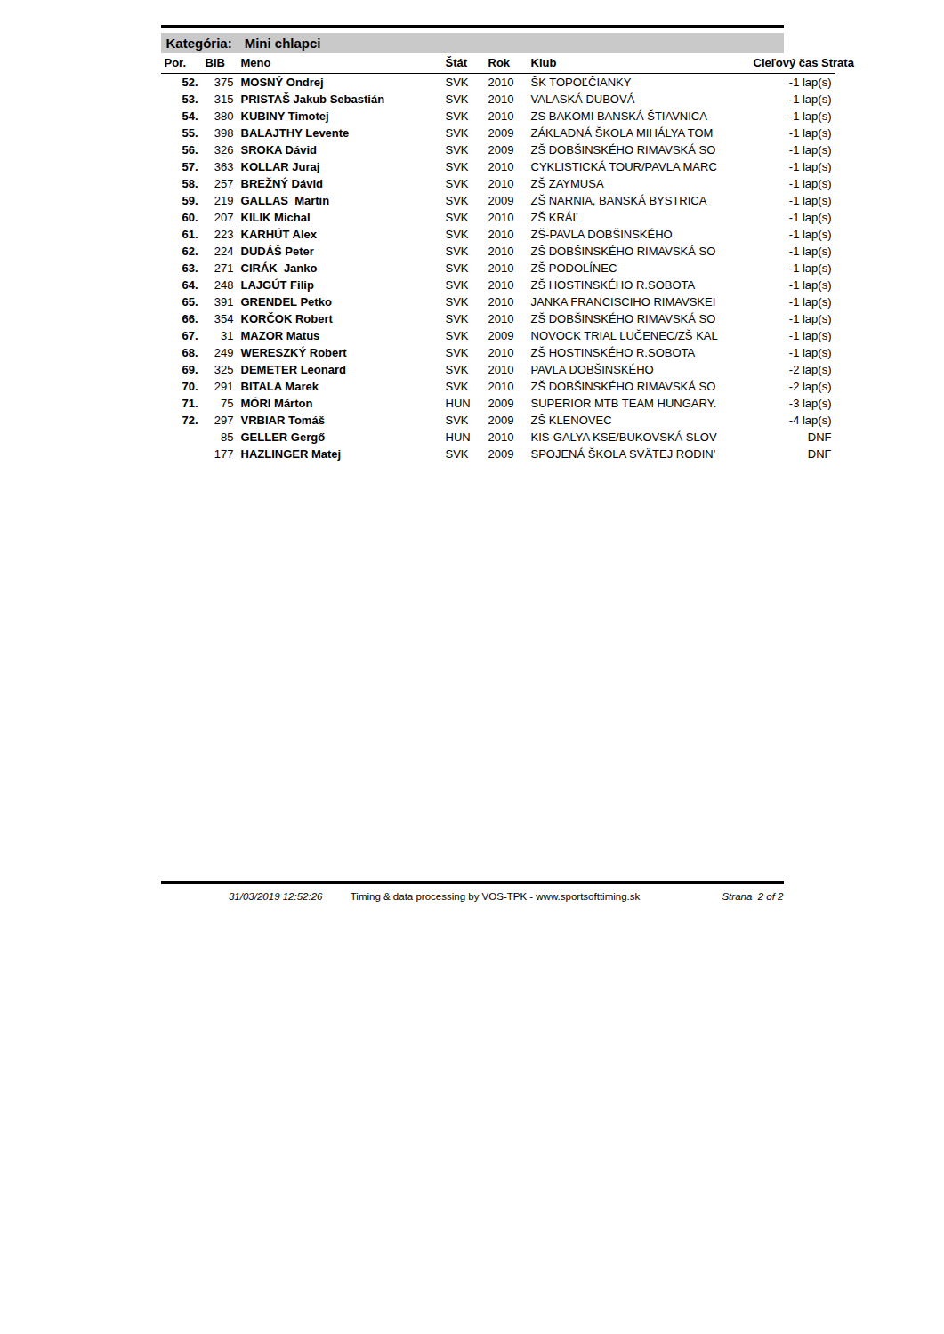Kategória: Mini chlapci
| Por. | BiB | Meno | Štát | Rok | Klub | Cieľový čas Strata |
| --- | --- | --- | --- | --- | --- | --- |
| 52. | 375 | MOSNÝ Ondrej | SVK | 2010 | ŠK TOPOĽČIANKY | -1 lap(s) |
| 53. | 315 | PRISTAŠ Jakub Sebastián | SVK | 2010 | VALASKÁ DUBOVÁ | -1 lap(s) |
| 54. | 380 | KUBINY Timotej | SVK | 2010 | ZS BAKOMI BANSKÁ ŠTIAVNICA | -1 lap(s) |
| 55. | 398 | BALAJTHY Levente | SVK | 2009 | ZÁKLADNÁ ŠKOLA MIHÁLYA TOM | -1 lap(s) |
| 56. | 326 | SROKA Dávid | SVK | 2009 | ZŠ DOBŠINSKÉHO RIMAVSKÁ SO | -1 lap(s) |
| 57. | 363 | KOLLAR Juraj | SVK | 2010 | CYKLISTICKÁ TOUR/PAVLA MARC | -1 lap(s) |
| 58. | 257 | BREŽNÝ Dávid | SVK | 2010 | ZŠ ZAYMUSA | -1 lap(s) |
| 59. | 219 | GALLAS Martin | SVK | 2009 | ZŠ NARNIA, BANSKÁ BYSTRICA | -1 lap(s) |
| 60. | 207 | KILIK Michal | SVK | 2010 | ZŠ KRÁĽ | -1 lap(s) |
| 61. | 223 | KARHÚT Alex | SVK | 2010 | ZŠ-PAVLA DOBŠINSKÉHO | -1 lap(s) |
| 62. | 224 | DUDÁŠ Peter | SVK | 2010 | ZŠ DOBŠINSKÉHO RIMAVSKÁ SO | -1 lap(s) |
| 63. | 271 | CIRÁK Janko | SVK | 2010 | ZŠ PODOLÍNEC | -1 lap(s) |
| 64. | 248 | LAJGÚT Filip | SVK | 2010 | ZŠ HOSTINSKÉHO R.SOBOTA | -1 lap(s) |
| 65. | 391 | GRENDEL Petko | SVK | 2010 | JANKA FRANCISCIHO RIMAVSKEI | -1 lap(s) |
| 66. | 354 | KORČOK Robert | SVK | 2010 | ZŠ DOBŠINSKÉHO RIMAVSKÁ SO | -1 lap(s) |
| 67. | 31 | MAZOR Matus | SVK | 2009 | NOVOCK TRIAL LUČENEC/ZŠ KAL | -1 lap(s) |
| 68. | 249 | WERESZKÝ Robert | SVK | 2010 | ZŠ HOSTINSKÉHO R.SOBOTA | -1 lap(s) |
| 69. | 325 | DEMETER Leonard | SVK | 2010 | PAVLA DOBŠINSKÉHO | -2 lap(s) |
| 70. | 291 | BITALA Marek | SVK | 2010 | ZŠ DOBŠINSKÉHO RIMAVSKÁ SO | -2 lap(s) |
| 71. | 75 | MÓRI Márton | HUN | 2009 | SUPERIOR MTB TEAM HUNGARY. | -3 lap(s) |
| 72. | 297 | VRBIAR Tomáš | SVK | 2009 | ZŠ KLENOVEC | -4 lap(s) |
| | 85 | GELLER Gergő | HUN | 2010 | KIS-GALYA KSE/BUKOVSKÁ SLOV | DNF |
| | 177 | HAZLINGER Matej | SVK | 2009 | SPOJENÁ ŠKOLA SVÄTEJ RODIN' | DNF |
31/03/2019 12:52:26
Timing & data processing by VOS-TPK - www.sportsofttiming.sk
Strana 2 of 2